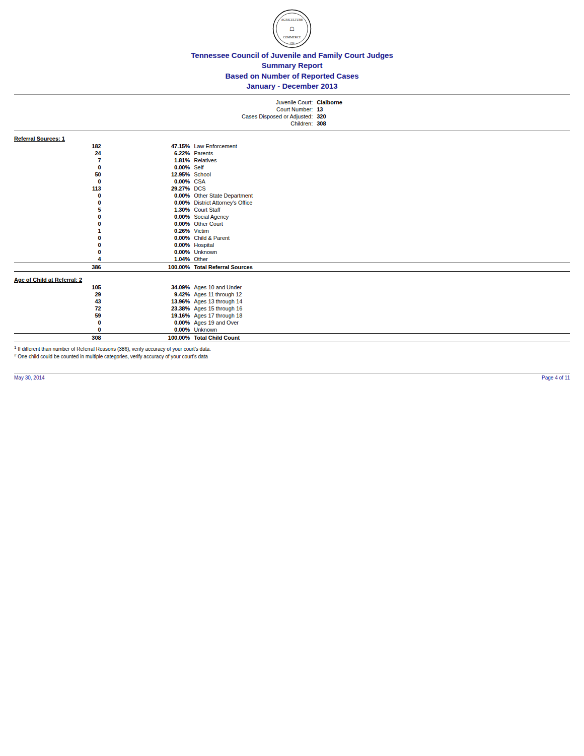Tennessee Council of Juvenile and Family Court Judges
Summary Report
Based on Number of Reported Cases
January - December 2013
| Juvenile Court: | Claiborne |
| Court Number: | 13 |
| Cases Disposed or Adjusted: | 320 |
| Children: | 308 |
Referral Sources: 1
| 182 | 47.15% | Law Enforcement |
| 24 | 6.22% | Parents |
| 7 | 1.81% | Relatives |
| 0 | 0.00% | Self |
| 50 | 12.95% | School |
| 0 | 0.00% | CSA |
| 113 | 29.27% | DCS |
| 0 | 0.00% | Other State Department |
| 0 | 0.00% | District Attorney's Office |
| 5 | 1.30% | Court Staff |
| 0 | 0.00% | Social Agency |
| 0 | 0.00% | Other Court |
| 1 | 0.26% | Victim |
| 0 | 0.00% | Child & Parent |
| 0 | 0.00% | Hospital |
| 0 | 0.00% | Unknown |
| 4 | 1.04% | Other |
| 386 | 100.00% | Total Referral Sources |
Age of Child at Referral: 2
| 105 | 34.09% | Ages 10 and Under |
| 29 | 9.42% | Ages 11 through 12 |
| 43 | 13.96% | Ages 13 through 14 |
| 72 | 23.38% | Ages 15 through 16 |
| 59 | 19.16% | Ages 17 through 18 |
| 0 | 0.00% | Ages 19 and Over |
| 0 | 0.00% | Unknown |
| 308 | 100.00% | Total Child Count |
1 If different than number of Referral Reasons (386), verify accuracy of your court's data.
2 One child could be counted in multiple categories, verify accuracy of your court's data
May 30, 2014 Page 4 of 11